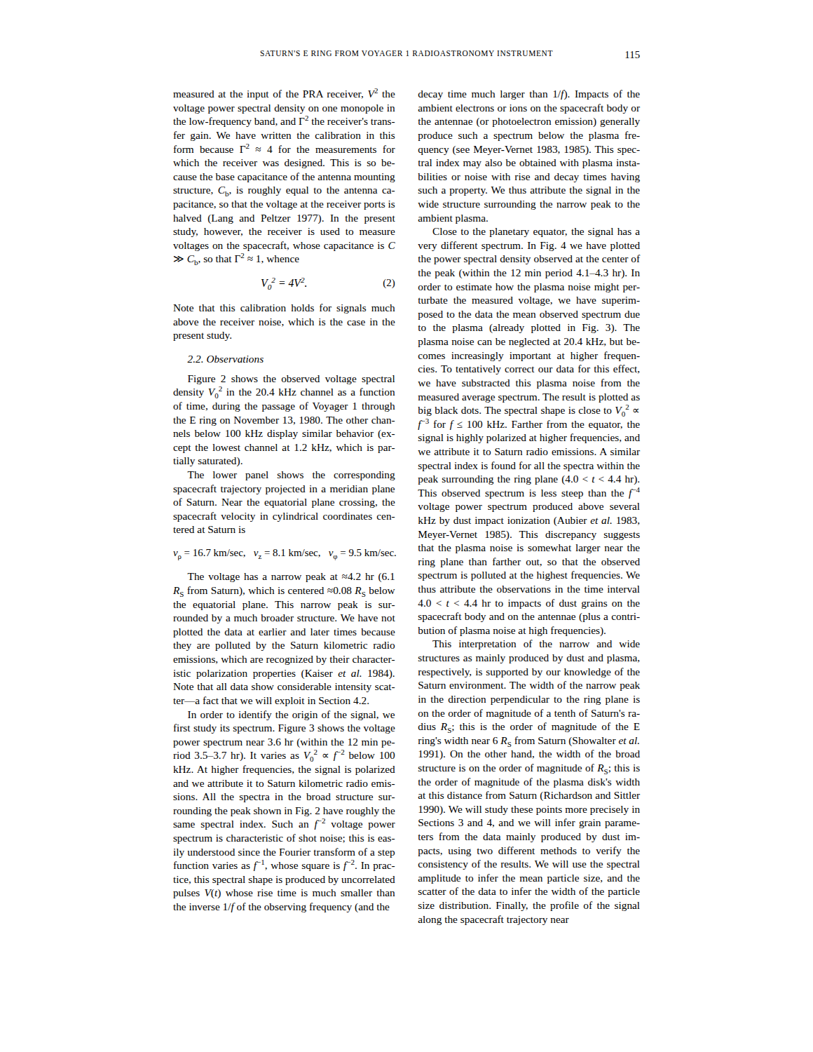SATURN'S E RING FROM VOYAGER 1 RADIOASTRONOMY INSTRUMENT 115
measured at the input of the PRA receiver, V2 the voltage power spectral density on one monopole in the low-frequency band, and Γ2 the receiver's transfer gain. We have written the calibration in this form because Γ2 ≈ 4 for the measurements for which the receiver was designed. This is so because the base capacitance of the antenna mounting structure, Cb, is roughly equal to the antenna capacitance, so that the voltage at the receiver ports is halved (Lang and Peltzer 1977). In the present study, however, the receiver is used to measure voltages on the spacecraft, whose capacitance is C ≫ Cb, so that Γ2 ≈ 1, whence
V02 = 4V2.(2)
Note that this calibration holds for signals much above the receiver noise, which is the case in the present study.
2.2. Observations
Figure 2 shows the observed voltage spectral density V02 in the 20.4 kHz channel as a function of time, during the passage of Voyager 1 through the E ring on November 13, 1980. The other channels below 100 kHz display similar behavior (except the lowest channel at 1.2 kHz, which is partially saturated).
The lower panel shows the corresponding spacecraft trajectory projected in a meridian plane of Saturn. Near the equatorial plane crossing, the spacecraft velocity in cylindrical coordinates centered at Saturn is
vρ = 16.7 km/sec, vz = 8.1 km/sec, vφ = 9.5 km/sec.
The voltage has a narrow peak at ≈4.2 hr (6.1 RS from Saturn), which is centered ≈0.08 RS below the equatorial plane. This narrow peak is surrounded by a much broader structure. We have not plotted the data at earlier and later times because they are polluted by the Saturn kilometric radio emissions, which are recognized by their characteristic polarization properties (Kaiser et al. 1984). Note that all data show considerable intensity scatter—a fact that we will exploit in Section 4.2.
In order to identify the origin of the signal, we first study its spectrum. Figure 3 shows the voltage power spectrum near 3.6 hr (within the 12 min period 3.5–3.7 hr). It varies as V02 ∝ f−2 below 100 kHz. At higher frequencies, the signal is polarized and we attribute it to Saturn kilometric radio emissions. All the spectra in the broad structure surrounding the peak shown in Fig. 2 have roughly the same spectral index. Such an f−2 voltage power spectrum is characteristic of shot noise; this is easily understood since the Fourier transform of a step function varies as f−1, whose square is f−2. In practice, this spectral shape is produced by uncorrelated pulses V(t) whose rise time is much smaller than the inverse 1/f of the observing frequency (and the
decay time much larger than 1/f). Impacts of the ambient electrons or ions on the spacecraft body or the antennae (or photoelectron emission) generally produce such a spectrum below the plasma frequency (see Meyer-Vernet 1983, 1985). This spectral index may also be obtained with plasma instabilities or noise with rise and decay times having such a property. We thus attribute the signal in the wide structure surrounding the narrow peak to the ambient plasma.
Close to the planetary equator, the signal has a very different spectrum. In Fig. 4 we have plotted the power spectral density observed at the center of the peak (within the 12 min period 4.1–4.3 hr). In order to estimate how the plasma noise might perturbate the measured voltage, we have superimposed to the data the mean observed spectrum due to the plasma (already plotted in Fig. 3). The plasma noise can be neglected at 20.4 kHz, but becomes increasingly important at higher frequencies. To tentatively correct our data for this effect, we have substracted this plasma noise from the measured average spectrum. The result is plotted as big black dots. The spectral shape is close to V02 ∝ f−3 for f ≤ 100 kHz. Farther from the equator, the signal is highly polarized at higher frequencies, and we attribute it to Saturn radio emissions. A similar spectral index is found for all the spectra within the peak surrounding the ring plane (4.0 < t < 4.4 hr). This observed spectrum is less steep than the f−4 voltage power spectrum produced above several kHz by dust impact ionization (Aubier et al. 1983, Meyer-Vernet 1985). This discrepancy suggests that the plasma noise is somewhat larger near the ring plane than farther out, so that the observed spectrum is polluted at the highest frequencies. We thus attribute the observations in the time interval 4.0 < t < 4.4 hr to impacts of dust grains on the spacecraft body and on the antennae (plus a contribution of plasma noise at high frequencies).
This interpretation of the narrow and wide structures as mainly produced by dust and plasma, respectively, is supported by our knowledge of the Saturn environment. The width of the narrow peak in the direction perpendicular to the ring plane is on the order of magnitude of a tenth of Saturn's radius RS; this is the order of magnitude of the E ring's width near 6 RS from Saturn (Showalter et al. 1991). On the other hand, the width of the broad structure is on the order of magnitude of RS; this is the order of magnitude of the plasma disk's width at this distance from Saturn (Richardson and Sittler 1990). We will study these points more precisely in Sections 3 and 4, and we will infer grain parameters from the data mainly produced by dust impacts, using two different methods to verify the consistency of the results. We will use the spectral amplitude to infer the mean particle size, and the scatter of the data to infer the width of the particle size distribution. Finally, the profile of the signal along the spacecraft trajectory near